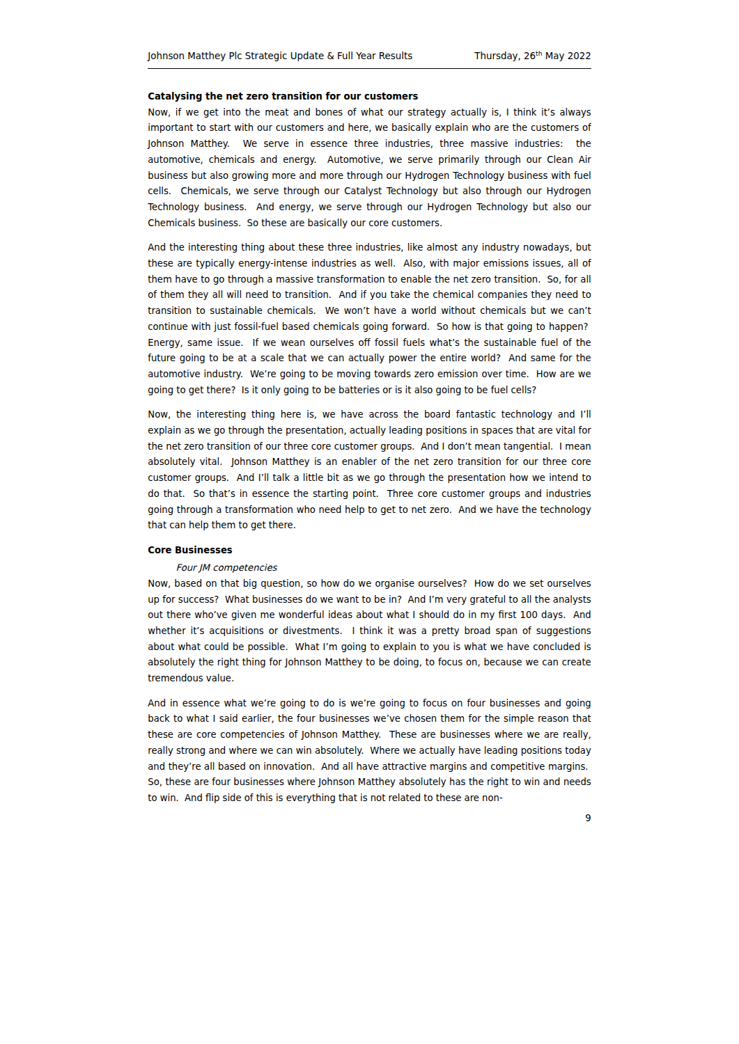Johnson Matthey Plc Strategic Update & Full Year Results Thursday, 26th May 2022
Catalysing the net zero transition for our customers
Now, if we get into the meat and bones of what our strategy actually is, I think it’s always important to start with our customers and here, we basically explain who are the customers of Johnson Matthey. We serve in essence three industries, three massive industries: the automotive, chemicals and energy. Automotive, we serve primarily through our Clean Air business but also growing more and more through our Hydrogen Technology business with fuel cells. Chemicals, we serve through our Catalyst Technology but also through our Hydrogen Technology business. And energy, we serve through our Hydrogen Technology but also our Chemicals business. So these are basically our core customers.
And the interesting thing about these three industries, like almost any industry nowadays, but these are typically energy-intense industries as well. Also, with major emissions issues, all of them have to go through a massive transformation to enable the net zero transition. So, for all of them they all will need to transition. And if you take the chemical companies they need to transition to sustainable chemicals. We won’t have a world without chemicals but we can’t continue with just fossil-fuel based chemicals going forward. So how is that going to happen? Energy, same issue. If we wean ourselves off fossil fuels what’s the sustainable fuel of the future going to be at a scale that we can actually power the entire world? And same for the automotive industry. We’re going to be moving towards zero emission over time. How are we going to get there? Is it only going to be batteries or is it also going to be fuel cells?
Now, the interesting thing here is, we have across the board fantastic technology and I’ll explain as we go through the presentation, actually leading positions in spaces that are vital for the net zero transition of our three core customer groups. And I don’t mean tangential. I mean absolutely vital. Johnson Matthey is an enabler of the net zero transition for our three core customer groups. And I’ll talk a little bit as we go through the presentation how we intend to do that. So that’s in essence the starting point. Three core customer groups and industries going through a transformation who need help to get to net zero. And we have the technology that can help them to get there.
Core Businesses
Four JM competencies
Now, based on that big question, so how do we organise ourselves? How do we set ourselves up for success? What businesses do we want to be in? And I’m very grateful to all the analysts out there who’ve given me wonderful ideas about what I should do in my first 100 days. And whether it’s acquisitions or divestments. I think it was a pretty broad span of suggestions about what could be possible. What I’m going to explain to you is what we have concluded is absolutely the right thing for Johnson Matthey to be doing, to focus on, because we can create tremendous value.
And in essence what we’re going to do is we’re going to focus on four businesses and going back to what I said earlier, the four businesses we’ve chosen them for the simple reason that these are core competencies of Johnson Matthey. These are businesses where we are really, really strong and where we can win absolutely. Where we actually have leading positions today and they’re all based on innovation. And all have attractive margins and competitive margins. So, these are four businesses where Johnson Matthey absolutely has the right to win and needs to win. And flip side of this is everything that is not related to these are non-
9